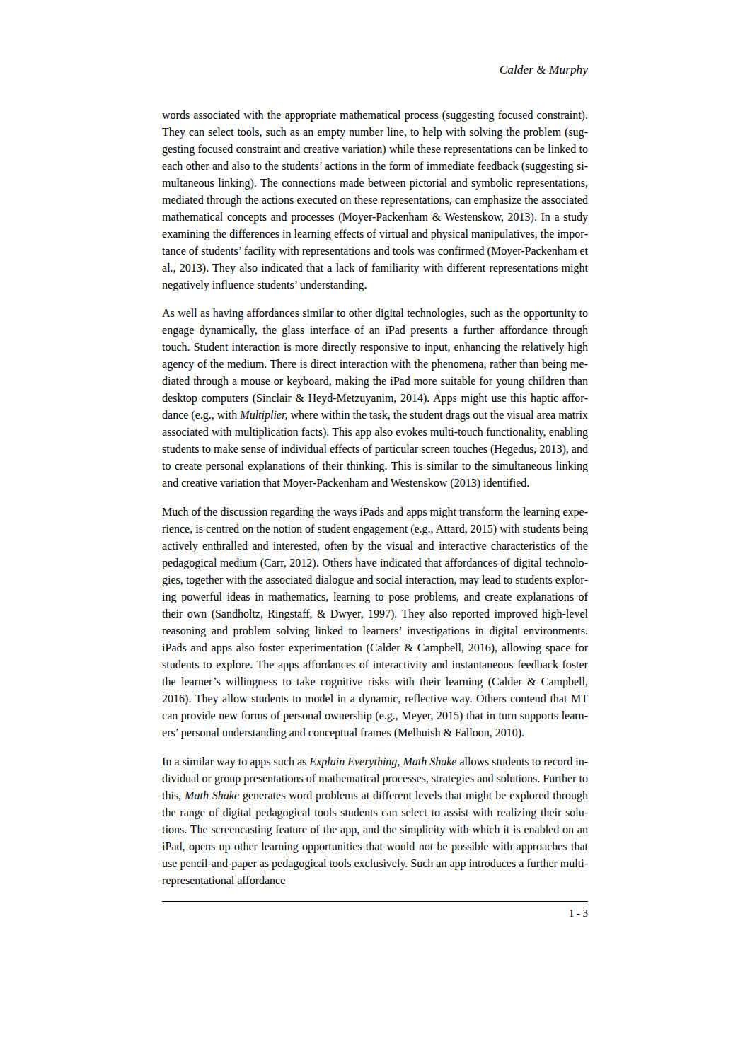Calder & Murphy
words associated with the appropriate mathematical process (suggesting focused constraint). They can select tools, such as an empty number line, to help with solving the problem (suggesting focused constraint and creative variation) while these representations can be linked to each other and also to the students’ actions in the form of immediate feedback (suggesting simultaneous linking). The connections made between pictorial and symbolic representations, mediated through the actions executed on these representations, can emphasize the associated mathematical concepts and processes (Moyer-Packenham & Westenskow, 2013). In a study examining the differences in learning effects of virtual and physical manipulatives, the importance of students’ facility with representations and tools was confirmed (Moyer-Packenham et al., 2013). They also indicated that a lack of familiarity with different representations might negatively influence students’ understanding.
As well as having affordances similar to other digital technologies, such as the opportunity to engage dynamically, the glass interface of an iPad presents a further affordance through touch. Student interaction is more directly responsive to input, enhancing the relatively high agency of the medium. There is direct interaction with the phenomena, rather than being mediated through a mouse or keyboard, making the iPad more suitable for young children than desktop computers (Sinclair & Heyd-Metzuyanim, 2014). Apps might use this haptic affordance (e.g., with Multiplier, where within the task, the student drags out the visual area matrix associated with multiplication facts). This app also evokes multi-touch functionality, enabling students to make sense of individual effects of particular screen touches (Hegedus, 2013), and to create personal explanations of their thinking. This is similar to the simultaneous linking and creative variation that Moyer-Packenham and Westenskow (2013) identified.
Much of the discussion regarding the ways iPads and apps might transform the learning experience, is centred on the notion of student engagement (e.g., Attard, 2015) with students being actively enthralled and interested, often by the visual and interactive characteristics of the pedagogical medium (Carr, 2012). Others have indicated that affordances of digital technologies, together with the associated dialogue and social interaction, may lead to students exploring powerful ideas in mathematics, learning to pose problems, and create explanations of their own (Sandholtz, Ringstaff, & Dwyer, 1997). They also reported improved high-level reasoning and problem solving linked to learners’ investigations in digital environments. iPads and apps also foster experimentation (Calder & Campbell, 2016), allowing space for students to explore. The apps affordances of interactivity and instantaneous feedback foster the learner’s willingness to take cognitive risks with their learning (Calder & Campbell, 2016). They allow students to model in a dynamic, reflective way. Others contend that MT can provide new forms of personal ownership (e.g., Meyer, 2015) that in turn supports learners’ personal understanding and conceptual frames (Melhuish & Falloon, 2010).
In a similar way to apps such as Explain Everything, Math Shake allows students to record individual or group presentations of mathematical processes, strategies and solutions. Further to this, Math Shake generates word problems at different levels that might be explored through the range of digital pedagogical tools students can select to assist with realizing their solutions. The screencasting feature of the app, and the simplicity with which it is enabled on an iPad, opens up other learning opportunities that would not be possible with approaches that use pencil-and-paper as pedagogical tools exclusively. Such an app introduces a further multi-representational affordance
1 - 3